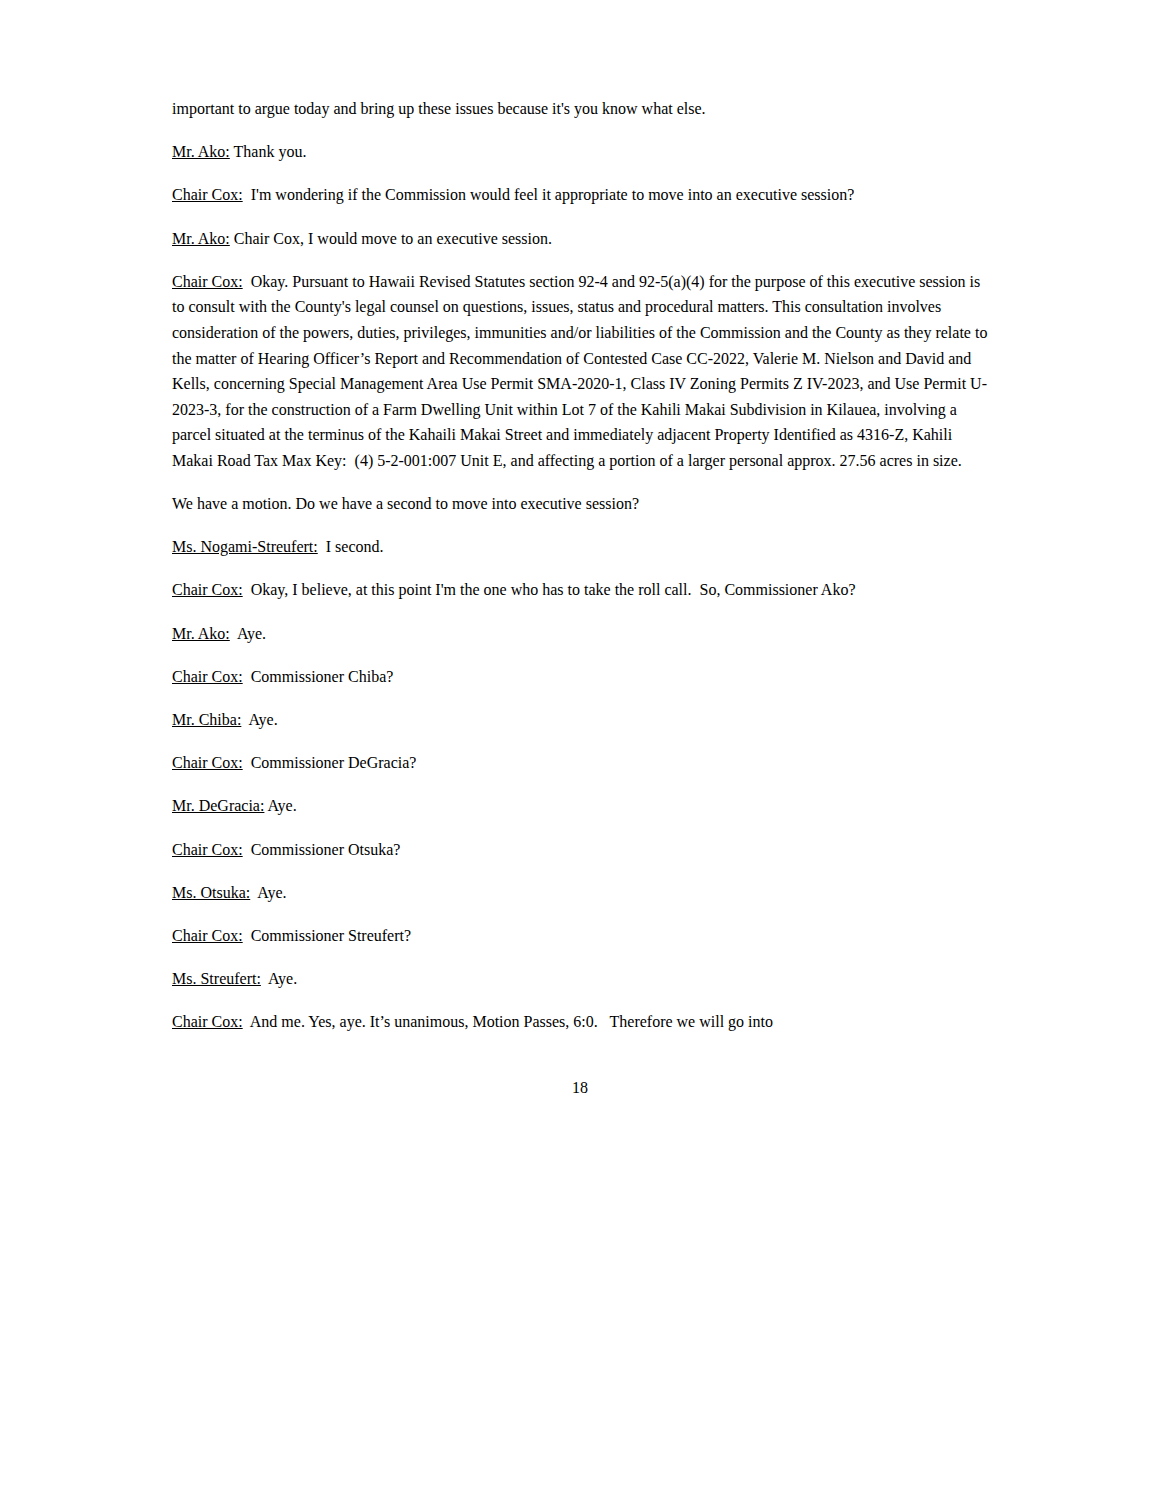important to argue today and bring up these issues because it's you know what else.
Mr. Ako: Thank you.
Chair Cox: I'm wondering if the Commission would feel it appropriate to move into an executive session?
Mr. Ako: Chair Cox, I would move to an executive session.
Chair Cox: Okay. Pursuant to Hawaii Revised Statutes section 92-4 and 92-5(a)(4) for the purpose of this executive session is to consult with the County's legal counsel on questions, issues, status and procedural matters. This consultation involves consideration of the powers, duties, privileges, immunities and/or liabilities of the Commission and the County as they relate to the matter of Hearing Officer’s Report and Recommendation of Contested Case CC-2022, Valerie M. Nielson and David and Kells, concerning Special Management Area Use Permit SMA-2020-1, Class IV Zoning Permits Z IV-2023, and Use Permit U-2023-3, for the construction of a Farm Dwelling Unit within Lot 7 of the Kahili Makai Subdivision in Kilauea, involving a parcel situated at the terminus of the Kahaili Makai Street and immediately adjacent Property Identified as 4316-Z, Kahili Makai Road Tax Max Key: (4) 5-2-001:007 Unit E, and affecting a portion of a larger personal approx. 27.56 acres in size.
We have a motion. Do we have a second to move into executive session?
Ms. Nogami-Streufert: I second.
Chair Cox: Okay, I believe, at this point I'm the one who has to take the roll call. So, Commissioner Ako?
Mr. Ako: Aye.
Chair Cox: Commissioner Chiba?
Mr. Chiba: Aye.
Chair Cox: Commissioner DeGracia?
Mr. DeGracia: Aye.
Chair Cox: Commissioner Otsuka?
Ms. Otsuka: Aye.
Chair Cox: Commissioner Streufert?
Ms. Streufert: Aye.
Chair Cox: And me. Yes, aye. It’s unanimous, Motion Passes, 6:0. Therefore we will go into
18